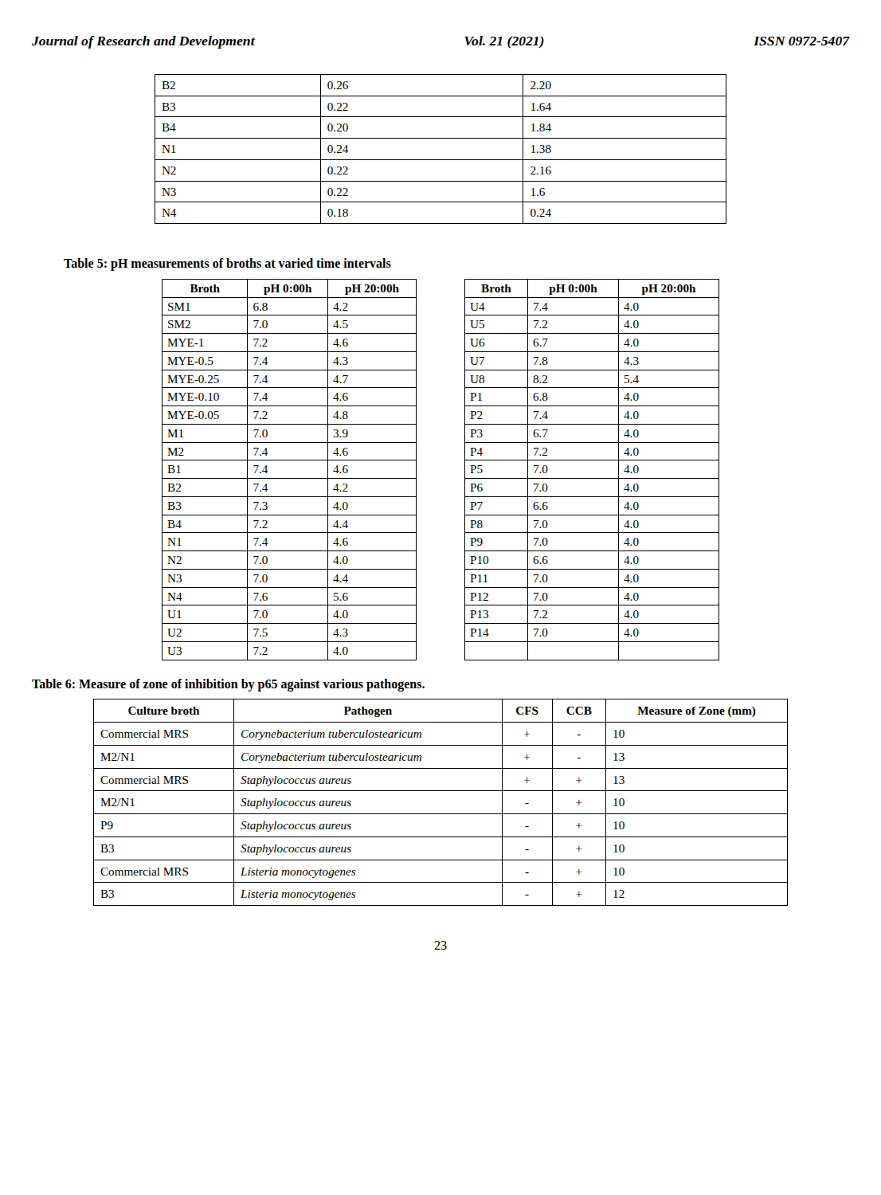Journal of Research and Development Vol. 21 (2021) ISSN 0972-5407
| B2 | 0.26 | 2.20 |
| B3 | 0.22 | 1.64 |
| B4 | 0.20 | 1.84 |
| N1 | 0.24 | 1.38 |
| N2 | 0.22 | 2.16 |
| N3 | 0.22 | 1.6 |
| N4 | 0.18 | 0.24 |
Table 5: pH measurements of broths at varied time intervals
| Broth | pH 0:00h | pH 20:00h |
| --- | --- | --- |
| SM1 | 6.8 | 4.2 |
| SM2 | 7.0 | 4.5 |
| MYE-1 | 7.2 | 4.6 |
| MYE-0.5 | 7.4 | 4.3 |
| MYE-0.25 | 7.4 | 4.7 |
| MYE-0.10 | 7.4 | 4.6 |
| MYE-0.05 | 7.2 | 4.8 |
| M1 | 7.0 | 3.9 |
| M2 | 7.4 | 4.6 |
| B1 | 7.4 | 4.6 |
| B2 | 7.4 | 4.2 |
| B3 | 7.3 | 4.0 |
| B4 | 7.2 | 4.4 |
| N1 | 7.4 | 4.6 |
| N2 | 7.0 | 4.0 |
| N3 | 7.0 | 4.4 |
| N4 | 7.6 | 5.6 |
| U1 | 7.0 | 4.0 |
| U2 | 7.5 | 4.3 |
| U3 | 7.2 | 4.0 |
| Broth | pH 0:00h | pH 20:00h |
| --- | --- | --- |
| U4 | 7.4 | 4.0 |
| U5 | 7.2 | 4.0 |
| U6 | 6.7 | 4.0 |
| U7 | 7.8 | 4.3 |
| U8 | 8.2 | 5.4 |
| P1 | 6.8 | 4.0 |
| P2 | 7.4 | 4.0 |
| P3 | 6.7 | 4.0 |
| P4 | 7.2 | 4.0 |
| P5 | 7.0 | 4.0 |
| P6 | 7.0 | 4.0 |
| P7 | 6.6 | 4.0 |
| P8 | 7.0 | 4.0 |
| P9 | 7.0 | 4.0 |
| P10 | 6.6 | 4.0 |
| P11 | 7.0 | 4.0 |
| P12 | 7.0 | 4.0 |
| P13 | 7.2 | 4.0 |
| P14 | 7.0 | 4.0 |
Table 6: Measure of zone of inhibition by p65 against various pathogens.
| Culture broth | Pathogen | CFS | CCB | Measure of Zone (mm) |
| --- | --- | --- | --- | --- |
| Commercial MRS | Corynebacterium tuberculostearicum | + | - | 10 |
| M2/N1 | Corynebacterium tuberculostearicum | + | - | 13 |
| Commercial MRS | Staphylococcus aureus | + | + | 13 |
| M2/N1 | Staphylococcus aureus | - | + | 10 |
| P9 | Staphylococcus aureus | - | + | 10 |
| B3 | Staphylococcus aureus | - | + | 10 |
| Commercial MRS | Listeria monocytogenes | - | + | 10 |
| B3 | Listeria monocytogenes | - | + | 12 |
23